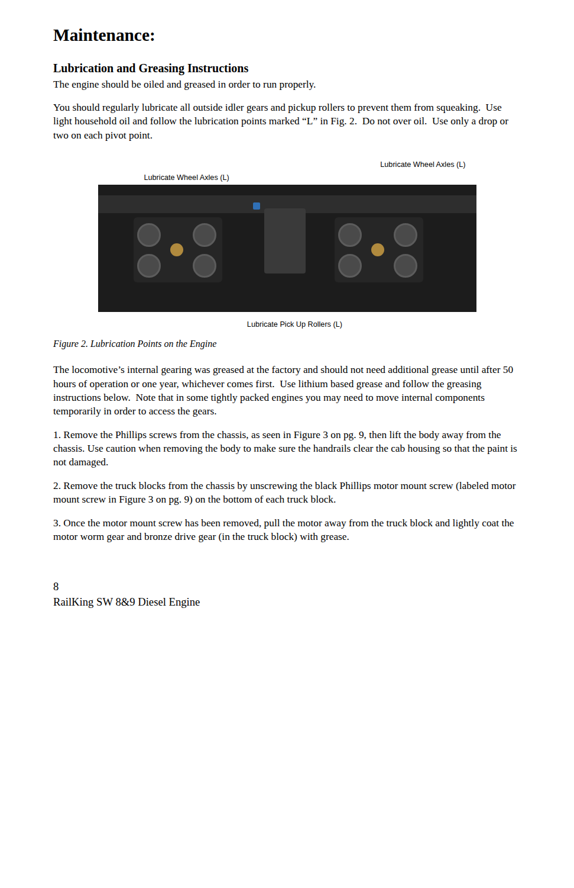Maintenance:
Lubrication and Greasing Instructions
The engine should be oiled and greased in order to run properly.
You should regularly lubricate all outside idler gears and pickup rollers to prevent them from squeaking. Use light household oil and follow the lubrication points marked “L” in Fig. 2. Do not over oil. Use only a drop or two on each pivot point.
Lubricate Wheel Axles (L) Lubricate Wheel Axles (L)
Lubricate Pick Up Rollers (L)
Figure 2. Lubrication Points on the Engine
The locomotive’s internal gearing was greased at the factory and should not need additional grease until after 50 hours of operation or one year, whichever comes first. Use lithium based grease and follow the greasing instructions below. Note that in some tightly packed engines you may need to move internal components temporarily in order to access the gears.
1. Remove the Phillips screws from the chassis, as seen in Figure 3 on pg. 9, then lift the body away from the chassis. Use caution when removing the body to make sure the handrails clear the cab housing so that the paint is not damaged.
2. Remove the truck blocks from the chassis by unscrewing the black Phillips motor mount screw (labeled motor mount screw in Figure 3 on pg. 9) on the bottom of each truck block.
3. Once the motor mount screw has been removed, pull the motor away from the truck block and lightly coat the motor worm gear and bronze drive gear (in the truck block) with grease.
8
RailKing SW 8&9 Diesel Engine